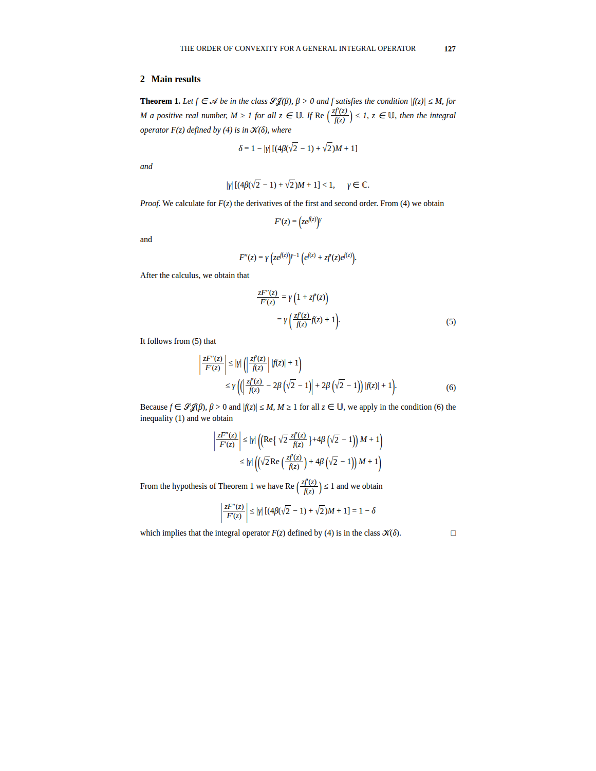THE ORDER OF CONVEXITY FOR A GENERAL INTEGRAL OPERATOR 127
2 Main results
Theorem 1. Let f ∈ 𝒜 be in the class 𝒮𝒥(β), β > 0 and f satisfies the condition |f(z)| ≤ M, for M a positive real number, M ≥ 1 for all z ∈ 𝕌. If Re (zf′(z) f(z)) ≤ 1, z ∈ 𝕌, then the integral operator F(z) defined by (4) is in 𝒦(δ), where
δ = 1 − |γ| [(4β(√2 − 1) + √2)M + 1]
and
|γ| [(4β(√2 − 1) + √2)M + 1] < 1, γ ∈ ℂ.
Proof. We calculate for F(z) the derivatives of the first and second order. From (4) we obtain
F′(z) = (zef(z))γ
and
F″(z) = γ (zef(z))γ−1 (ef(z) + zf′(z)ef(z)).
After the calculus, we obtain that
zF″(z) F′(z) = γ (1 + zf′(z))
= γ (zf′(z) f(z) f(z) + 1).
(5)
It follows from (5) that
|zF″(z) F′(z)| ≤ |γ| (|zf′(z) f(z)| |f(z)| + 1)
≤ γ ((|zf′(z) f(z) − 2β (√2 − 1)| + 2β (√2 − 1)) |f(z)| + 1).
(6)
Because f ∈ 𝒮𝒥(β), β > 0 and |f(z)| ≤ M, M ≥ 1 for all z ∈ 𝕌, we apply in the condition (6) the inequality (1) and we obtain
|zF″(z) F′(z)| ≤ |γ| ((Re{ √2 zf′(z) f(z)}+4β (√2 − 1)) M + 1)
≤ |γ| ((√2 Re (zf′(z) f(z)) + 4β (√2 − 1)) M + 1)
From the hypothesis of Theorem 1 we have Re (zf′(z) f(z)) ≤ 1 and we obtain
|zF″(z) F′(z)| ≤ |γ| [(4β(√2 − 1) + √2)M + 1] = 1 − δ
which implies that the integral operator F(z) defined by (4) is in the class 𝒦(δ). □